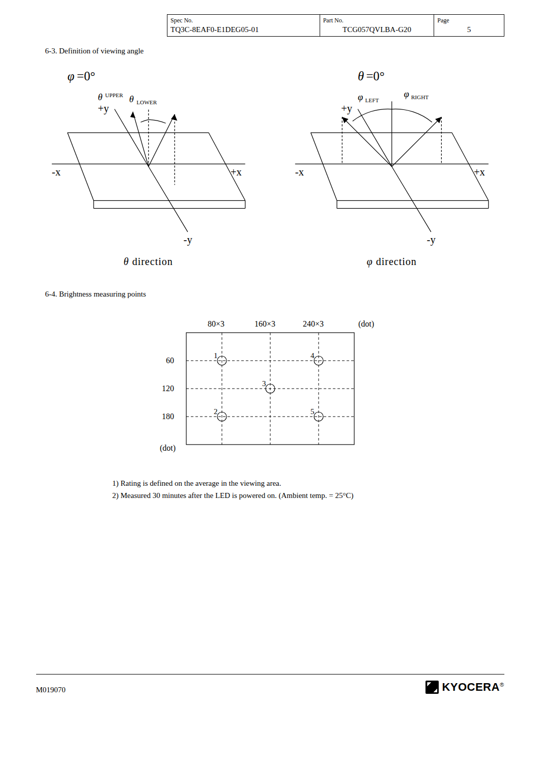| Spec No. | Part No. | Page |
| TQ3C-8EAF0-E1DEG05-01 | TCG057QVLBA-G20 | 5 |
6-3. Definition of viewing angle
φ =0° θ UPPER θ LOWER +y -x +x -y
θ direction
θ =0° +y φ LEFT φ RIGHT -x +x -y
φ direction
6-4. Brightness measuring points
1 4 3 2 5 80×3 160×3 240×3 (dot) 60 120 180 (dot)
1) Rating is defined on the average in the viewing area.
2) Measured 30 minutes after the LED is powered on. (Ambient temp. = 25°C)
M019070
KYOCERA®